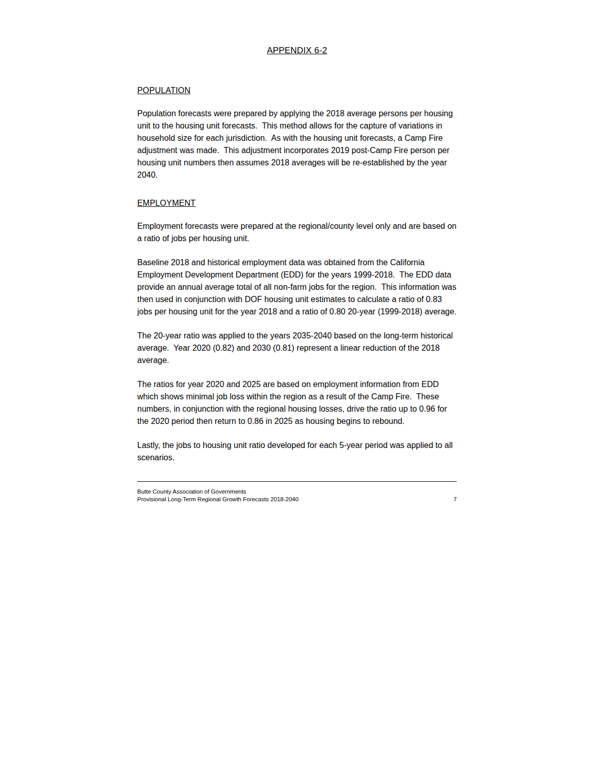APPENDIX 6-2
POPULATION
Population forecasts were prepared by applying the 2018 average persons per housing unit to the housing unit forecasts. This method allows for the capture of variations in household size for each jurisdiction. As with the housing unit forecasts, a Camp Fire adjustment was made. This adjustment incorporates 2019 post-Camp Fire person per housing unit numbers then assumes 2018 averages will be re-established by the year 2040.
EMPLOYMENT
Employment forecasts were prepared at the regional/county level only and are based on a ratio of jobs per housing unit.
Baseline 2018 and historical employment data was obtained from the California Employment Development Department (EDD) for the years 1999-2018. The EDD data provide an annual average total of all non-farm jobs for the region. This information was then used in conjunction with DOF housing unit estimates to calculate a ratio of 0.83 jobs per housing unit for the year 2018 and a ratio of 0.80 20-year (1999-2018) average.
The 20-year ratio was applied to the years 2035-2040 based on the long-term historical average. Year 2020 (0.82) and 2030 (0.81) represent a linear reduction of the 2018 average.
The ratios for year 2020 and 2025 are based on employment information from EDD which shows minimal job loss within the region as a result of the Camp Fire. These numbers, in conjunction with the regional housing losses, drive the ratio up to 0.96 for the 2020 period then return to 0.86 in 2025 as housing begins to rebound.
Lastly, the jobs to housing unit ratio developed for each 5-year period was applied to all scenarios.
Butte County Association of Governments Provisional Long-Term Regional Growth Forecasts 2018-2040 7